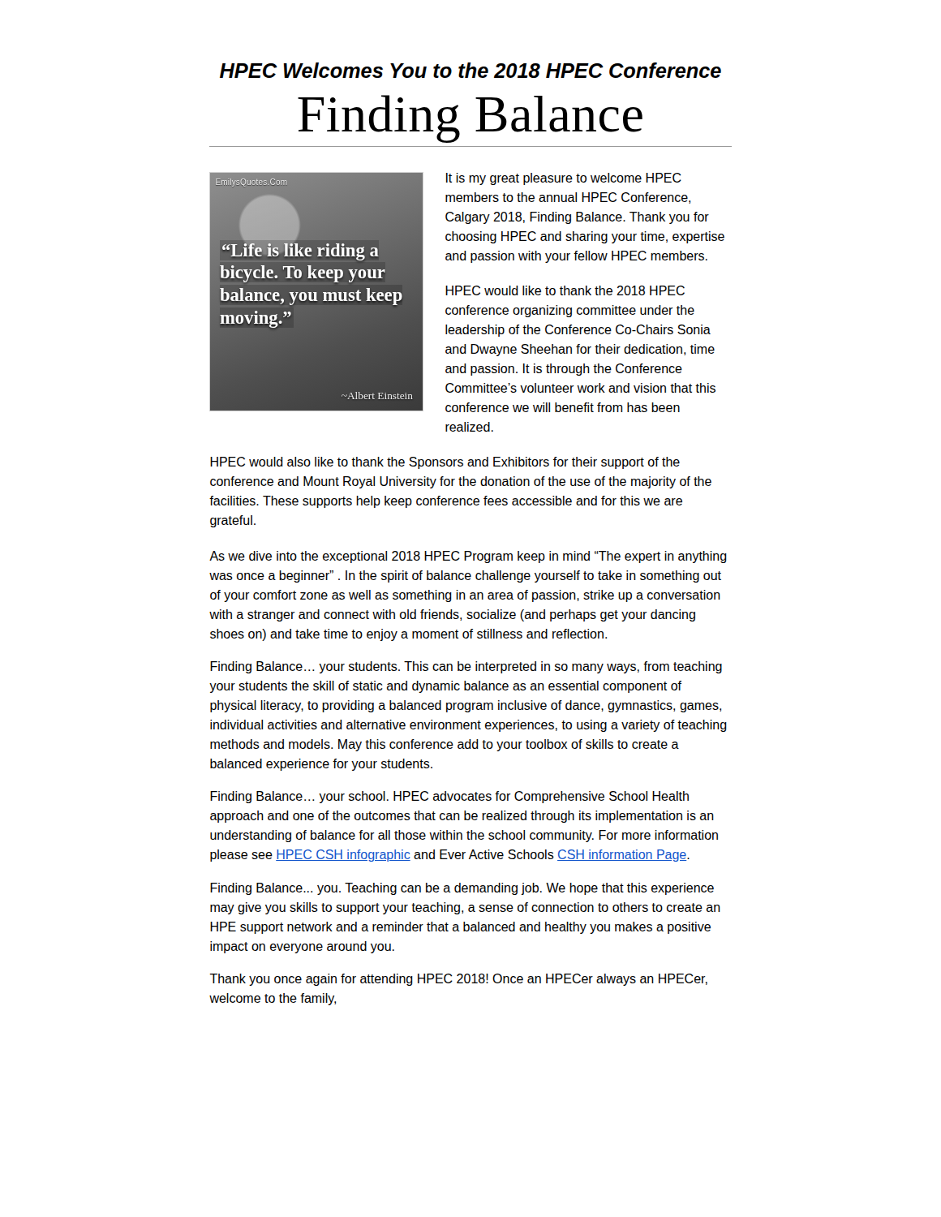HPEC Welcomes You to the 2018 HPEC Conference
Finding Balance
EmilysQuotes.Com
“Life is like riding a bicycle. To keep your balance, you must keep moving.”
~Albert Einstein
It is my great pleasure to welcome HPEC members to the annual HPEC Conference, Calgary 2018, Finding Balance. Thank you for choosing HPEC and sharing your time, expertise and passion with your fellow HPEC members.
HPEC would like to thank the 2018 HPEC conference organizing committee under the leadership of the Conference Co-Chairs Sonia and Dwayne Sheehan for their dedication, time and passion. It is through the Conference Committee’s volunteer work and vision that this conference we will benefit from has been realized.
HPEC would also like to thank the Sponsors and Exhibitors for their support of the conference and Mount Royal University for the donation of the use of the majority of the facilities. These supports help keep conference fees accessible and for this we are grateful.
As we dive into the exceptional 2018 HPEC Program keep in mind “The expert in anything was once a beginner” . In the spirit of balance challenge yourself to take in something out of your comfort zone as well as something in an area of passion, strike up a conversation with a stranger and connect with old friends, socialize (and perhaps get your dancing shoes on) and take time to enjoy a moment of stillness and reflection.
Finding Balance… your students. This can be interpreted in so many ways, from teaching your students the skill of static and dynamic balance as an essential component of physical literacy, to providing a balanced program inclusive of dance, gymnastics, games, individual activities and alternative environment experiences, to using a variety of teaching methods and models. May this conference add to your toolbox of skills to create a balanced experience for your students.
Finding Balance… your school. HPEC advocates for Comprehensive School Health approach and one of the outcomes that can be realized through its implementation is an understanding of balance for all those within the school community. For more information please see HPEC CSH infographic and Ever Active Schools CSH information Page.
Finding Balance... you. Teaching can be a demanding job. We hope that this experience may give you skills to support your teaching, a sense of connection to others to create an HPE support network and a reminder that a balanced and healthy you makes a positive impact on everyone around you.
Thank you once again for attending HPEC 2018! Once an HPECer always an HPECer, welcome to the family,